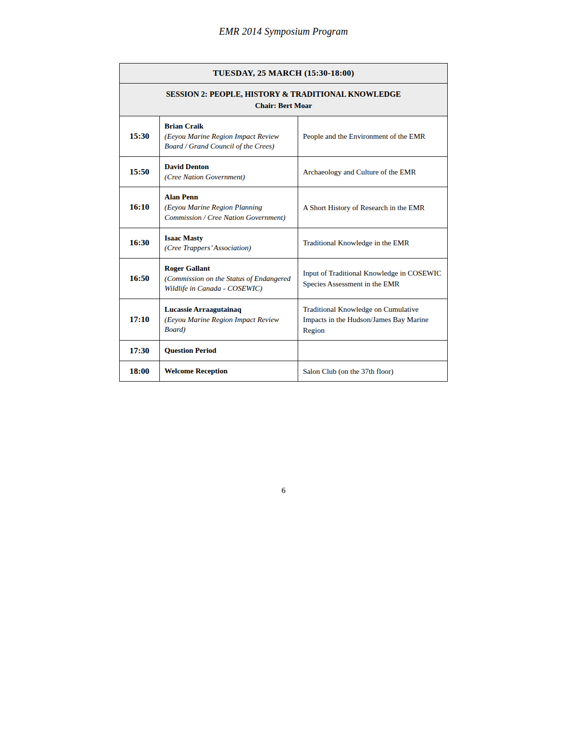EMR 2014 Symposium Program
| TUESDAY, 25 MARCH (15:30-18:00) |
| SESSION 2: PEOPLE, HISTORY & TRADITIONAL KNOWLEDGE Chair: Bert Moar |
| 15:30 | Brian Craik (Eeyou Marine Region Impact Review Board / Grand Council of the Crees) | People and the Environment of the EMR |
| 15:50 | David Denton (Cree Nation Government) | Archaeology and Culture of the EMR |
| 16:10 | Alan Penn (Eeyou Marine Region Planning Commission / Cree Nation Government) | A Short History of Research in the EMR |
| 16:30 | Isaac Masty (Cree Trappers’ Association) | Traditional Knowledge in the EMR |
| 16:50 | Roger Gallant (Commission on the Status of Endangered Wildlife in Canada - COSEWIC) | Input of Traditional Knowledge in COSEWIC Species Assessment in the EMR |
| 17:10 | Lucassie Arraagutainaq (Eeyou Marine Region Impact Review Board) | Traditional Knowledge on Cumulative Impacts in the Hudson/James Bay Marine Region |
| 17:30 | Question Period | |
| 18:00 | Welcome Reception | Salon Club (on the 37th floor) |
6